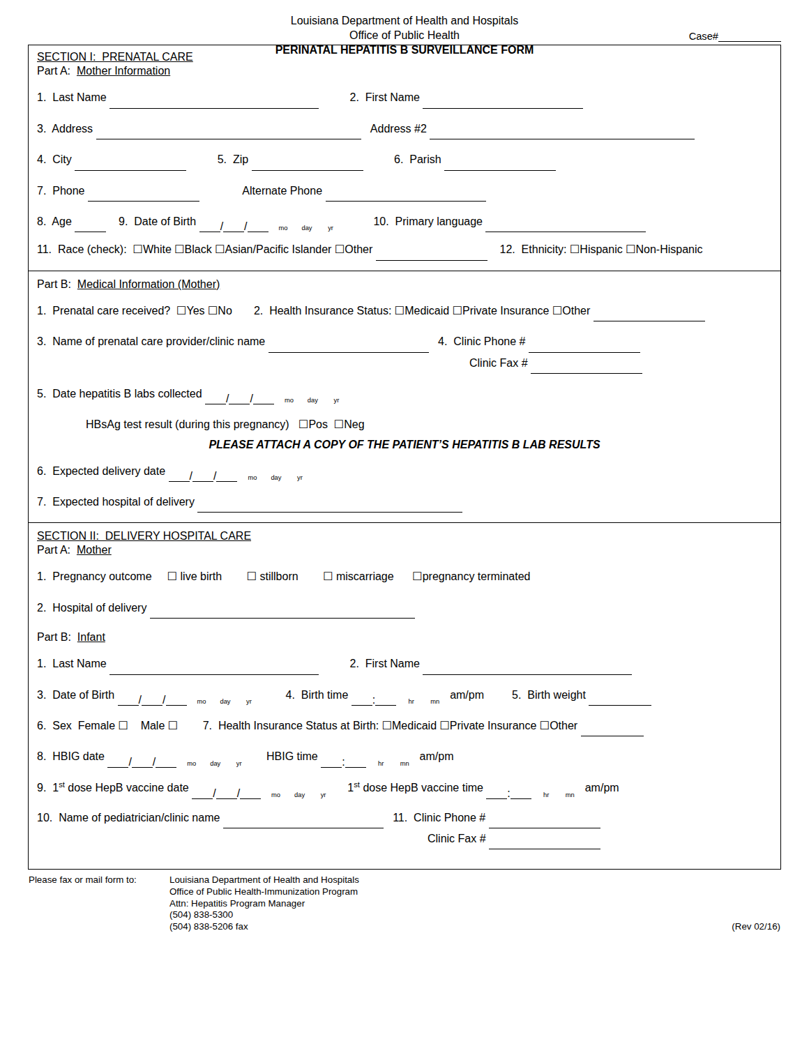Louisiana Department of Health and Hospitals
Office of Public Health
PERINATAL HEPATITIS B SURVEILLANCE FORM
Case#
SECTION I: PRENATAL CARE
Part A: Mother Information
1. Last Name 2. First Name
3. Address Address #2
4. City 5. Zip 6. Parish
7. Phone Alternate Phone
8. Age 9. Date of Birth / / mo day yr 10. Primary language
11. Race (check): ☐White ☐Black ☐Asian/Pacific Islander ☐Other 12. Ethnicity: ☐Hispanic ☐Non-Hispanic
Part B: Medical Information (Mother)
1. Prenatal care received? ☐Yes ☐No 2. Health Insurance Status: ☐Medicaid ☐Private Insurance ☐Other
3. Name of prenatal care provider/clinic name 4. Clinic Phone #
Clinic Fax #
5. Date hepatitis B labs collected / / mo day yr
HBsAg test result (during this pregnancy) ☐Pos ☐Neg
PLEASE ATTACH A COPY OF THE PATIENT’S HEPATITIS B LAB RESULTS
6. Expected delivery date / / mo day yr
7. Expected hospital of delivery
SECTION II: DELIVERY HOSPITAL CARE
Part A: Mother
1. Pregnancy outcome ☐ live birth ☐ stillborn ☐ miscarriage ☐pregnancy terminated
2. Hospital of delivery
Part B: Infant
1. Last Name 2. First Name
3. Date of Birth / / mo day yr 4. Birth time : hr mn am/pm 5. Birth weight
6. Sex Female ☐ Male ☐ 7. Health Insurance Status at Birth: ☐Medicaid ☐Private Insurance ☐Other
8. HBIG date / / mo day yr HBIG time : hr mn am/pm
9. 1st dose HepB vaccine date / / mo day yr 1st dose HepB vaccine time : hr mn am/pm
10. Name of pediatrician/clinic name 11. Clinic Phone #
Clinic Fax #
| Please fax or mail form to: | Louisiana Department of Health and Hospitals Office of Public Health-Immunization Program Attn: Hepatitis Program Manager (504) 838-5300 (504) 838-5206 fax | (Rev 02/16) |